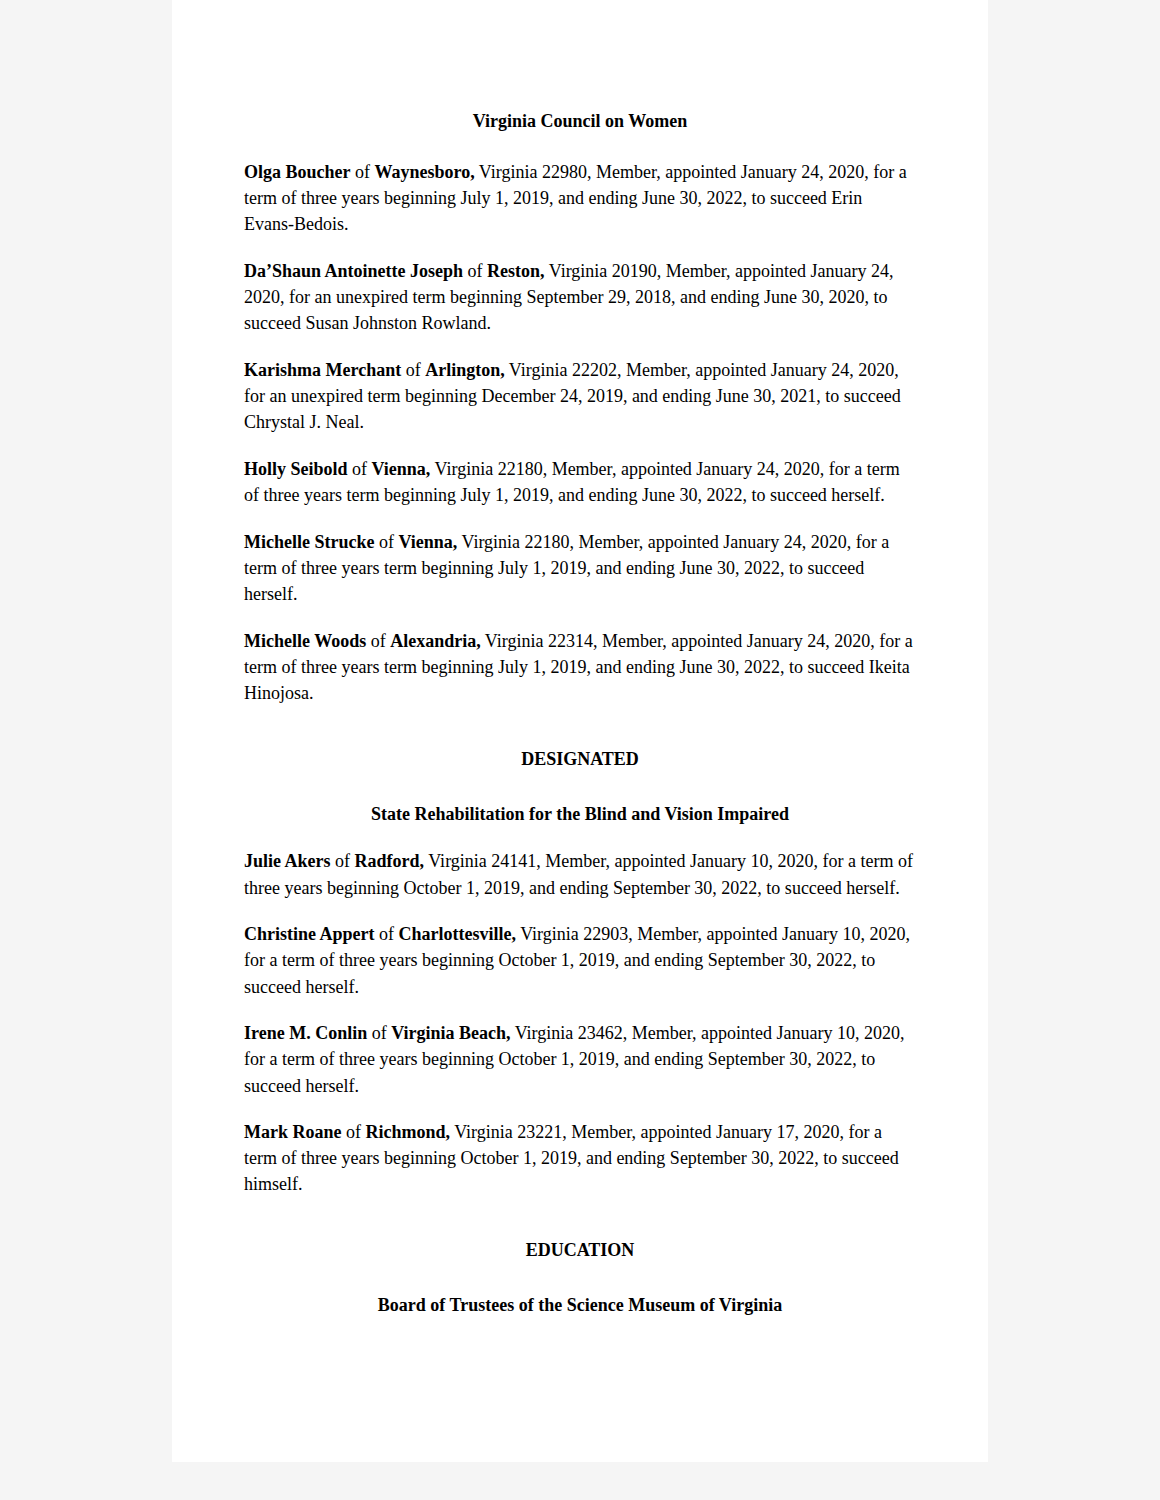Virginia Council on Women
Olga Boucher of Waynesboro, Virginia 22980, Member, appointed January 24, 2020, for a term of three years beginning July 1, 2019, and ending June 30, 2022, to succeed Erin Evans-Bedois.
Da’Shaun Antoinette Joseph of Reston, Virginia 20190, Member, appointed January 24, 2020, for an unexpired term beginning September 29, 2018, and ending June 30, 2020, to succeed Susan Johnston Rowland.
Karishma Merchant of Arlington, Virginia 22202, Member, appointed January 24, 2020, for an unexpired term beginning December 24, 2019, and ending June 30, 2021, to succeed Chrystal J. Neal.
Holly Seibold of Vienna, Virginia 22180, Member, appointed January 24, 2020, for a term of three years term beginning July 1, 2019, and ending June 30, 2022, to succeed herself.
Michelle Strucke of Vienna, Virginia 22180, Member, appointed January 24, 2020, for a term of three years term beginning July 1, 2019, and ending June 30, 2022, to succeed herself.
Michelle Woods of Alexandria, Virginia 22314, Member, appointed January 24, 2020, for a term of three years term beginning July 1, 2019, and ending June 30, 2022, to succeed Ikeita Hinojosa.
DESIGNATED
State Rehabilitation for the Blind and Vision Impaired
Julie Akers of Radford, Virginia 24141, Member, appointed January 10, 2020, for a term of three years beginning October 1, 2019, and ending September 30, 2022, to succeed herself.
Christine Appert of Charlottesville, Virginia 22903, Member, appointed January 10, 2020, for a term of three years beginning October 1, 2019, and ending September 30, 2022, to succeed herself.
Irene M. Conlin of Virginia Beach, Virginia 23462, Member, appointed January 10, 2020, for a term of three years beginning October 1, 2019, and ending September 30, 2022, to succeed herself.
Mark Roane of Richmond, Virginia 23221, Member, appointed January 17, 2020, for a term of three years beginning October 1, 2019, and ending September 30, 2022, to succeed himself.
EDUCATION
Board of Trustees of the Science Museum of Virginia